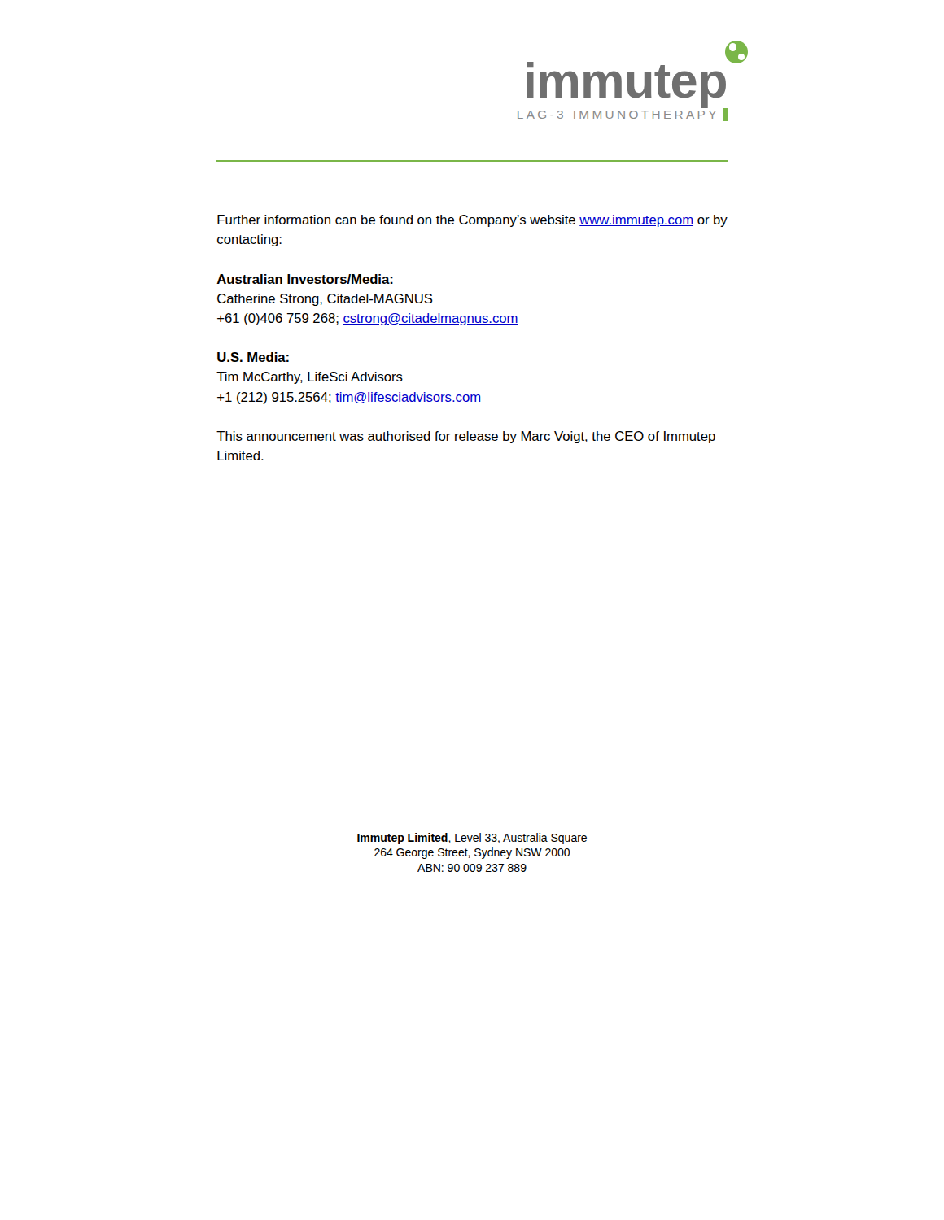immutep
LAG-3 IMMUNOTHERAPY
Further information can be found on the Company’s website www.immutep.com or by contacting:
Australian Investors/Media:
Catherine Strong, Citadel-MAGNUS
+61 (0)406 759 268; cstrong@citadelmagnus.com
U.S. Media:
Tim McCarthy, LifeSci Advisors
+1 (212) 915.2564; tim@lifesciadvisors.com
This announcement was authorised for release by Marc Voigt, the CEO of Immutep Limited.
Immutep Limited, Level 33, Australia Square
264 George Street, Sydney NSW 2000
ABN: 90 009 237 889